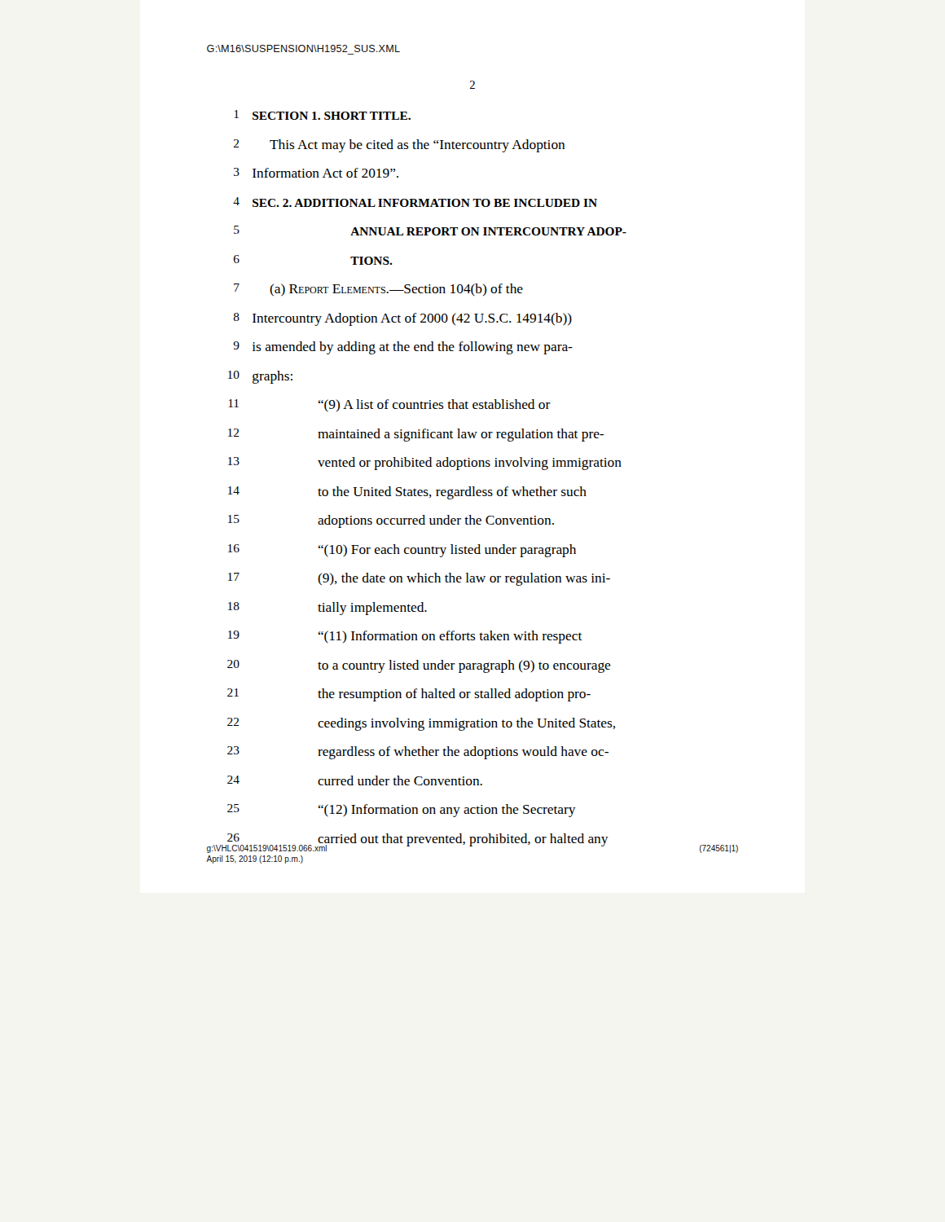G:\M16\SUSPENSION\H1952_SUS.XML
2
| 1 | SECTION 1. SHORT TITLE. |
| 2 | This Act may be cited as the “Intercountry Adoption |
| 3 | Information Act of 2019”. |
| 4 | SEC. 2. ADDITIONAL INFORMATION TO BE INCLUDED IN |
| 5 | ANNUAL REPORT ON INTERCOUNTRY ADOP- |
| 6 | TIONS. |
| 7 | (a) Report Elements. —Section 104(b) of the |
| 8 | Intercountry Adoption Act of 2000 (42 U.S.C. 14914(b)) |
| 9 | is amended by adding at the end the following new para- |
| 10 | graphs: |
| 11 | “(9) A list of countries that established or |
| 12 | maintained a significant law or regulation that pre- |
| 13 | vented or prohibited adoptions involving immigration |
| 14 | to the United States, regardless of whether such |
| 15 | adoptions occurred under the Convention. |
| 16 | “(10) For each country listed under paragraph |
| 17 | (9), the date on which the law or regulation was ini- |
| 18 | tially implemented. |
| 19 | “(11) Information on efforts taken with respect |
| 20 | to a country listed under paragraph (9) to encourage |
| 21 | the resumption of halted or stalled adoption pro- |
| 22 | ceedings involving immigration to the United States, |
| 23 | regardless of whether the adoptions would have oc- |
| 24 | curred under the Convention. |
| 25 | “(12) Information on any action the Secretary |
| 26 | carried out that prevented, prohibited, or halted any |
(724561|1) g:\VHLC\041519\041519.066.xml
April 15, 2019 (12:10 p.m.)